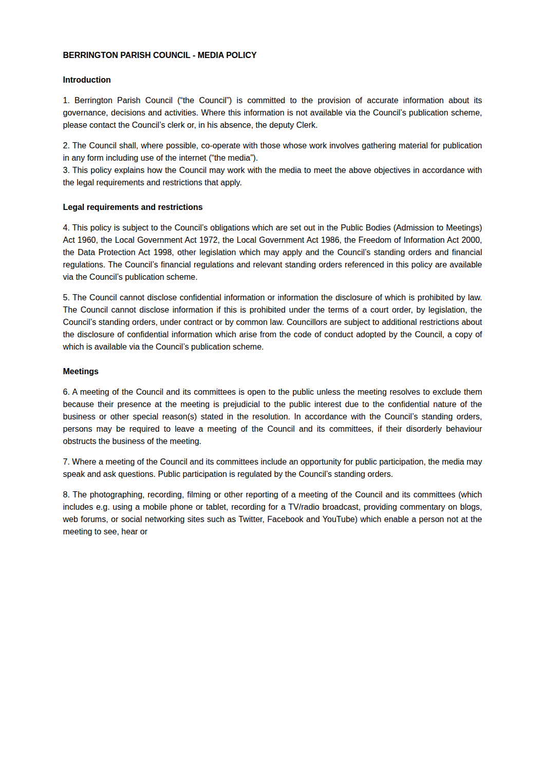BERRINGTON PARISH COUNCIL - MEDIA POLICY
Introduction
1. Berrington Parish Council (“the Council”) is committed to the provision of accurate information about its governance, decisions and activities. Where this information is not available via the Council’s publication scheme, please contact the Council’s clerk or, in his absence, the deputy Clerk.
2. The Council shall, where possible, co-operate with those whose work involves gathering material for publication in any form including use of the internet (“the media”).
3. This policy explains how the Council may work with the media to meet the above objectives in accordance with the legal requirements and restrictions that apply.
Legal requirements and restrictions
4. This policy is subject to the Council’s obligations which are set out in the Public Bodies (Admission to Meetings) Act 1960, the Local Government Act 1972, the Local Government Act 1986, the Freedom of Information Act 2000, the Data Protection Act 1998, other legislation which may apply and the Council’s standing orders and financial regulations. The Council’s financial regulations and relevant standing orders referenced in this policy are available via the Council’s publication scheme.
5. The Council cannot disclose confidential information or information the disclosure of which is prohibited by law. The Council cannot disclose information if this is prohibited under the terms of a court order, by legislation, the Council’s standing orders, under contract or by common law. Councillors are subject to additional restrictions about the disclosure of confidential information which arise from the code of conduct adopted by the Council, a copy of which is available via the Council’s publication scheme.
Meetings
6. A meeting of the Council and its committees is open to the public unless the meeting resolves to exclude them because their presence at the meeting is prejudicial to the public interest due to the confidential nature of the business or other special reason(s) stated in the resolution. In accordance with the Council’s standing orders, persons may be required to leave a meeting of the Council and its committees, if their disorderly behaviour obstructs the business of the meeting.
7. Where a meeting of the Council and its committees include an opportunity for public participation, the media may speak and ask questions. Public participation is regulated by the Council’s standing orders.
8. The photographing, recording, filming or other reporting of a meeting of the Council and its committees (which includes e.g. using a mobile phone or tablet, recording for a TV/radio broadcast, providing commentary on blogs, web forums, or social networking sites such as Twitter, Facebook and YouTube) which enable a person not at the meeting to see, hear or